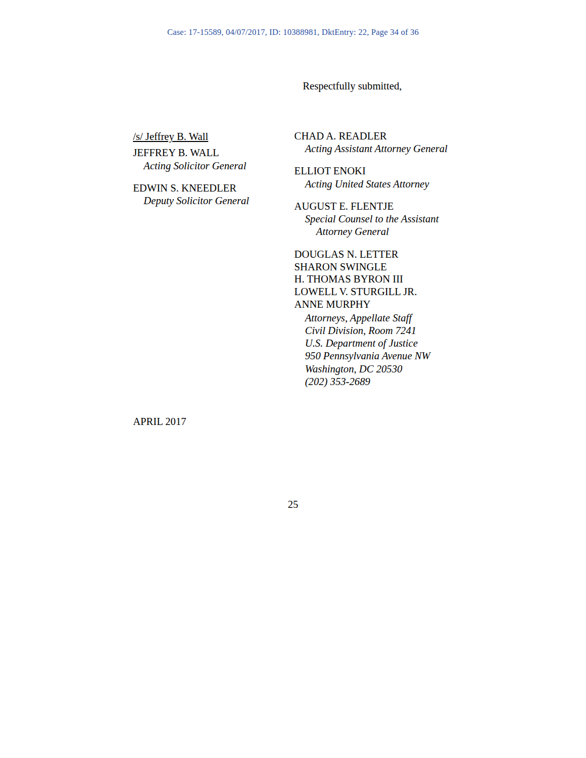Case: 17-15589, 04/07/2017, ID: 10388981, DktEntry: 22, Page 34 of 36
Respectfully submitted,
/s/ Jeffrey B. Wall
JEFFREY B. WALL
Acting Solicitor General
EDWIN S. KNEEDLER
Deputy Solicitor General
CHAD A. READLER
Acting Assistant Attorney General
ELLIOT ENOKI
Acting United States Attorney
AUGUST E. FLENTJE
Special Counsel to the Assistant
Attorney General
DOUGLAS N. LETTER
SHARON SWINGLE
H. THOMAS BYRON III
LOWELL V. STURGILL JR.
ANNE MURPHY
Attorneys, Appellate Staff
Civil Division, Room 7241
U.S. Department of Justice
950 Pennsylvania Avenue NW
Washington, DC 20530
(202) 353-2689
APRIL 2017
25